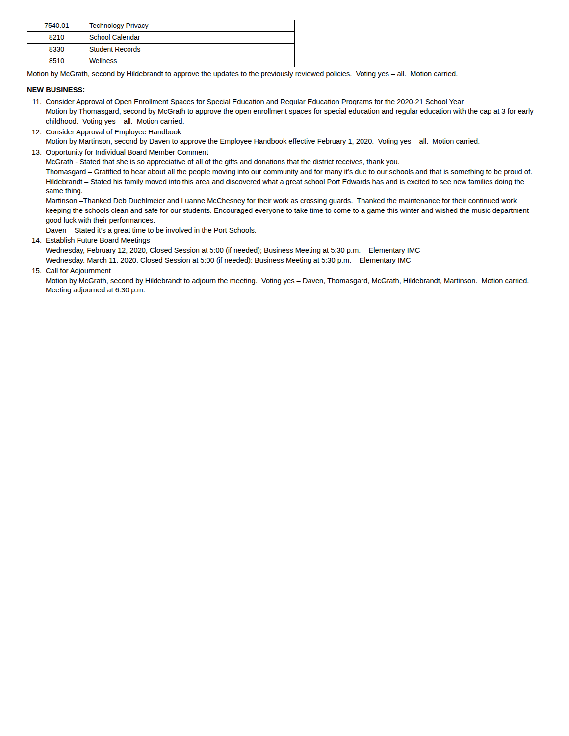| 7540.01 | Technology Privacy |
| 8210 | School Calendar |
| 8330 | Student Records |
| 8510 | Wellness |
Motion by McGrath, second by Hildebrandt to approve the updates to the previously reviewed policies. Voting yes – all. Motion carried.
NEW BUSINESS:
11. Consider Approval of Open Enrollment Spaces for Special Education and Regular Education Programs for the 2020-21 School Year
Motion by Thomasgard, second by McGrath to approve the open enrollment spaces for special education and regular education with the cap at 3 for early childhood. Voting yes – all. Motion carried.
12. Consider Approval of Employee Handbook
Motion by Martinson, second by Daven to approve the Employee Handbook effective February 1, 2020. Voting yes – all. Motion carried.
13. Opportunity for Individual Board Member Comment
McGrath - Stated that she is so appreciative of all of the gifts and donations that the district receives, thank you.
Thomasgard – Gratified to hear about all the people moving into our community and for many it’s due to our schools and that is something to be proud of.
Hildebrandt – Stated his family moved into this area and discovered what a great school Port Edwards has and is excited to see new families doing the same thing.
Martinson –Thanked Deb Duehlmeier and Luanne McChesney for their work as crossing guards. Thanked the maintenance for their continued work keeping the schools clean and safe for our students. Encouraged everyone to take time to come to a game this winter and wished the music department good luck with their performances.
Daven – Stated it’s a great time to be involved in the Port Schools.
14. Establish Future Board Meetings
Wednesday, February 12, 2020, Closed Session at 5:00 (if needed); Business Meeting at 5:30 p.m. – Elementary IMC
Wednesday, March 11, 2020, Closed Session at 5:00 (if needed); Business Meeting at 5:30 p.m. – Elementary IMC
15. Call for Adjournment
Motion by McGrath, second by Hildebrandt to adjourn the meeting. Voting yes – Daven, Thomasgard, McGrath, Hildebrandt, Martinson. Motion carried.
Meeting adjourned at 6:30 p.m.